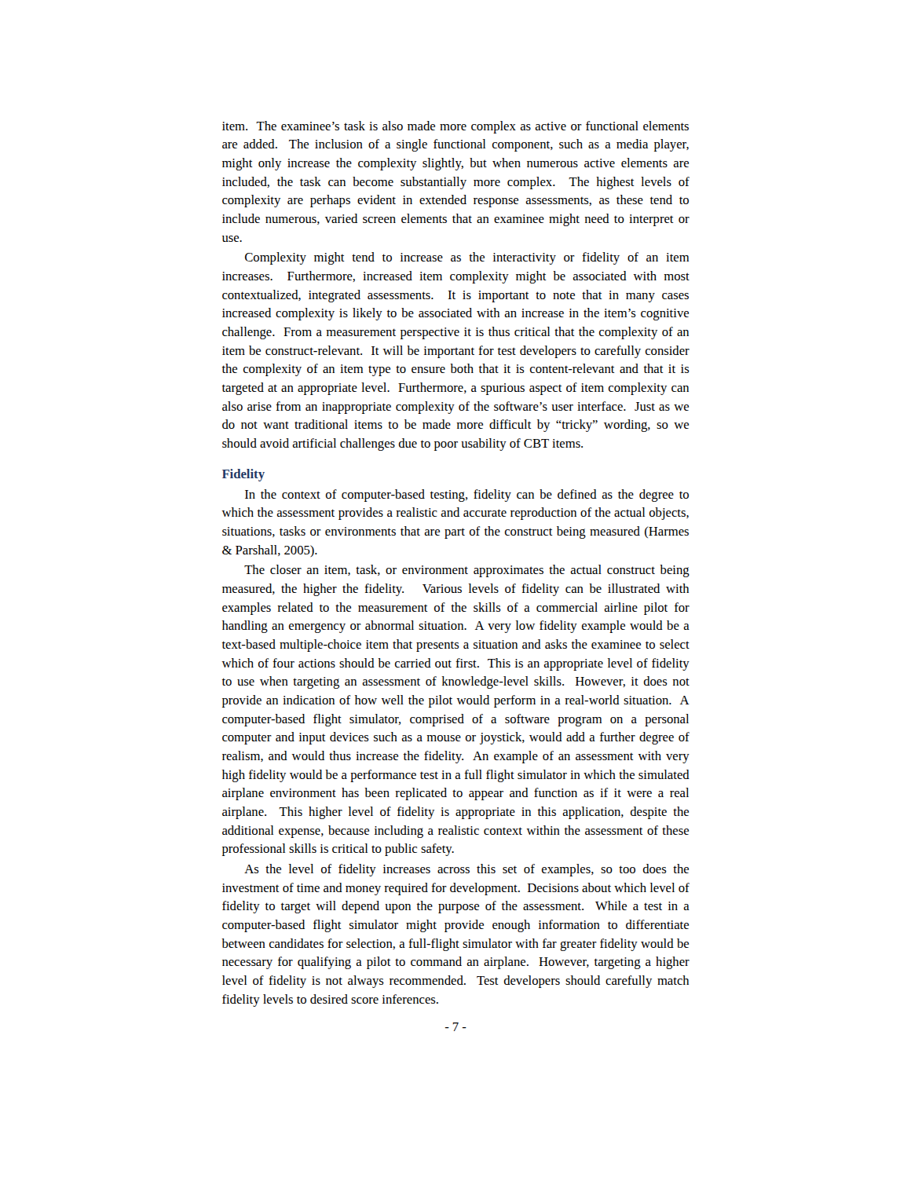item. The examinee’s task is also made more complex as active or functional elements are added. The inclusion of a single functional component, such as a media player, might only increase the complexity slightly, but when numerous active elements are included, the task can become substantially more complex. The highest levels of complexity are perhaps evident in extended response assessments, as these tend to include numerous, varied screen elements that an examinee might need to interpret or use.
Complexity might tend to increase as the interactivity or fidelity of an item increases. Furthermore, increased item complexity might be associated with most contextualized, integrated assessments. It is important to note that in many cases increased complexity is likely to be associated with an increase in the item’s cognitive challenge. From a measurement perspective it is thus critical that the complexity of an item be construct-relevant. It will be important for test developers to carefully consider the complexity of an item type to ensure both that it is content-relevant and that it is targeted at an appropriate level. Furthermore, a spurious aspect of item complexity can also arise from an inappropriate complexity of the software’s user interface. Just as we do not want traditional items to be made more difficult by “tricky” wording, so we should avoid artificial challenges due to poor usability of CBT items.
Fidelity
In the context of computer-based testing, fidelity can be defined as the degree to which the assessment provides a realistic and accurate reproduction of the actual objects, situations, tasks or environments that are part of the construct being measured (Harmes & Parshall, 2005).
The closer an item, task, or environment approximates the actual construct being measured, the higher the fidelity. Various levels of fidelity can be illustrated with examples related to the measurement of the skills of a commercial airline pilot for handling an emergency or abnormal situation. A very low fidelity example would be a text-based multiple-choice item that presents a situation and asks the examinee to select which of four actions should be carried out first. This is an appropriate level of fidelity to use when targeting an assessment of knowledge-level skills. However, it does not provide an indication of how well the pilot would perform in a real-world situation. A computer-based flight simulator, comprised of a software program on a personal computer and input devices such as a mouse or joystick, would add a further degree of realism, and would thus increase the fidelity. An example of an assessment with very high fidelity would be a performance test in a full flight simulator in which the simulated airplane environment has been replicated to appear and function as if it were a real airplane. This higher level of fidelity is appropriate in this application, despite the additional expense, because including a realistic context within the assessment of these professional skills is critical to public safety.
As the level of fidelity increases across this set of examples, so too does the investment of time and money required for development. Decisions about which level of fidelity to target will depend upon the purpose of the assessment. While a test in a computer-based flight simulator might provide enough information to differentiate between candidates for selection, a full-flight simulator with far greater fidelity would be necessary for qualifying a pilot to command an airplane. However, targeting a higher level of fidelity is not always recommended. Test developers should carefully match fidelity levels to desired score inferences.
- 7 -